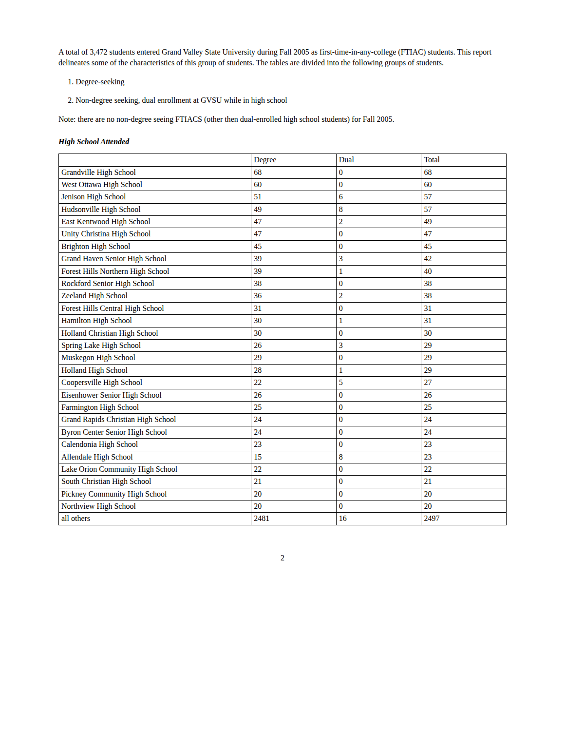A total of 3,472 students entered Grand Valley State University during Fall 2005 as first-time-in-any-college (FTIAC) students. This report delineates some of the characteristics of this group of students. The tables are divided into the following groups of students.
Degree-seeking
Non-degree seeking, dual enrollment at GVSU while in high school
Note: there are no non-degree seeing FTIACS (other then dual-enrolled high school students) for Fall 2005.
High School Attended
| | Degree | Dual | Total |
| --- | --- | --- | --- |
| Grandville High School | 68 | 0 | 68 |
| West Ottawa High School | 60 | 0 | 60 |
| Jenison High School | 51 | 6 | 57 |
| Hudsonville High School | 49 | 8 | 57 |
| East Kentwood High School | 47 | 2 | 49 |
| Unity Christina High School | 47 | 0 | 47 |
| Brighton High School | 45 | 0 | 45 |
| Grand Haven Senior High School | 39 | 3 | 42 |
| Forest Hills Northern High School | 39 | 1 | 40 |
| Rockford Senior High School | 38 | 0 | 38 |
| Zeeland High School | 36 | 2 | 38 |
| Forest Hills Central High School | 31 | 0 | 31 |
| Hamilton High School | 30 | 1 | 31 |
| Holland Christian High School | 30 | 0 | 30 |
| Spring Lake High School | 26 | 3 | 29 |
| Muskegon High School | 29 | 0 | 29 |
| Holland High School | 28 | 1 | 29 |
| Coopersville High School | 22 | 5 | 27 |
| Eisenhower Senior High School | 26 | 0 | 26 |
| Farmington High School | 25 | 0 | 25 |
| Grand Rapids Christian High School | 24 | 0 | 24 |
| Byron Center Senior High School | 24 | 0 | 24 |
| Calendonia High School | 23 | 0 | 23 |
| Allendale High School | 15 | 8 | 23 |
| Lake Orion Community High School | 22 | 0 | 22 |
| South Christian High School | 21 | 0 | 21 |
| Pickney Community High School | 20 | 0 | 20 |
| Northview High School | 20 | 0 | 20 |
| all others | 2481 | 16 | 2497 |
2